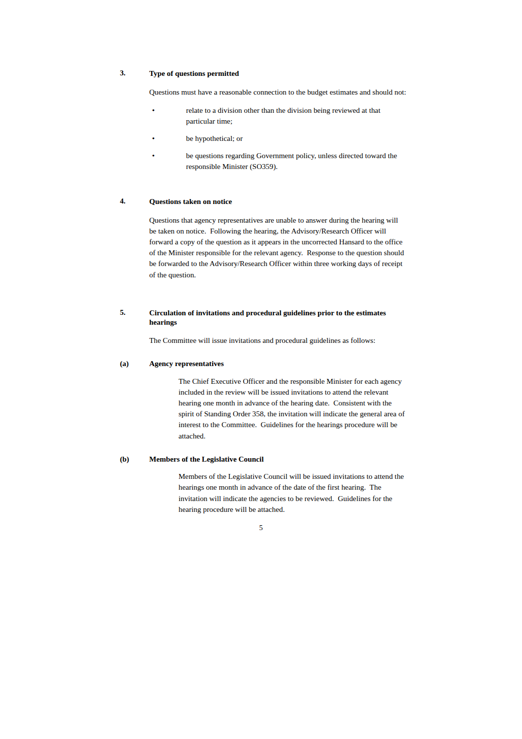3.
Type of questions permitted
Questions must have a reasonable connection to the budget estimates and should not:
•relate to a division other than the division being reviewed at that particular time;
•be hypothetical; or
•be questions regarding Government policy, unless directed toward the responsible Minister (SO359).
4.
Questions taken on notice
Questions that agency representatives are unable to answer during the hearing will be taken on notice. Following the hearing, the Advisory/Research Officer will forward a copy of the question as it appears in the uncorrected Hansard to the office of the Minister responsible for the relevant agency. Response to the question should be forwarded to the Advisory/Research Officer within three working days of receipt of the question.
5.
Circulation of invitations and procedural guidelines prior to the estimates hearings
The Committee will issue invitations and procedural guidelines as follows:
(a)
Agency representatives
The Chief Executive Officer and the responsible Minister for each agency included in the review will be issued invitations to attend the relevant hearing one month in advance of the hearing date. Consistent with the spirit of Standing Order 358, the invitation will indicate the general area of interest to the Committee. Guidelines for the hearings procedure will be attached.
(b)
Members of the Legislative Council
Members of the Legislative Council will be issued invitations to attend the hearings one month in advance of the date of the first hearing. The invitation will indicate the agencies to be reviewed. Guidelines for the hearing procedure will be attached.
5